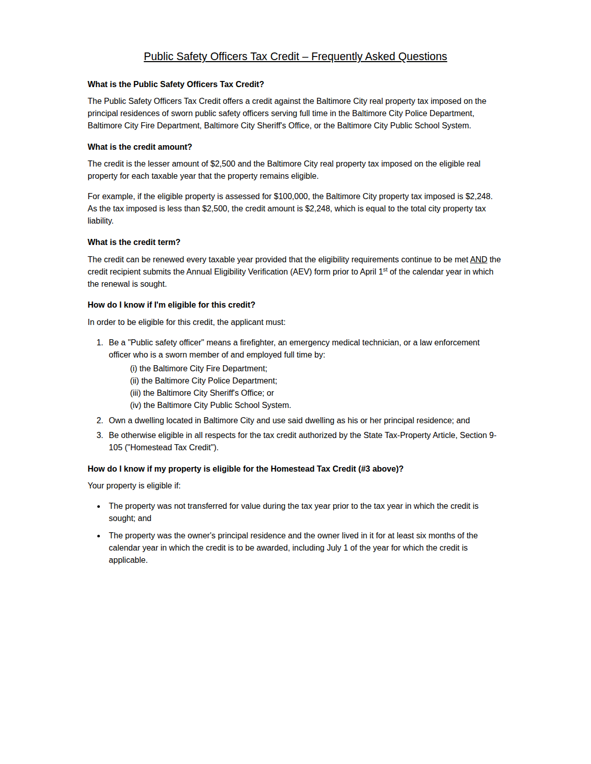Public Safety Officers Tax Credit – Frequently Asked Questions
What is the Public Safety Officers Tax Credit?
The Public Safety Officers Tax Credit offers a credit against the Baltimore City real property tax imposed on the principal residences of sworn public safety officers serving full time in the Baltimore City Police Department, Baltimore City Fire Department, Baltimore City Sheriff's Office, or the Baltimore City Public School System.
What is the credit amount?
The credit is the lesser amount of $2,500 and the Baltimore City real property tax imposed on the eligible real property for each taxable year that the property remains eligible.
For example, if the eligible property is assessed for $100,000, the Baltimore City property tax imposed is $2,248. As the tax imposed is less than $2,500, the credit amount is $2,248, which is equal to the total city property tax liability.
What is the credit term?
The credit can be renewed every taxable year provided that the eligibility requirements continue to be met AND the credit recipient submits the Annual Eligibility Verification (AEV) form prior to April 1st of the calendar year in which the renewal is sought.
How do I know if I'm eligible for this credit?
In order to be eligible for this credit, the applicant must:
Be a "Public safety officer" means a firefighter, an emergency medical technician, or a law enforcement officer who is a sworn member of and employed full time by:
(i) the Baltimore City Fire Department;
(ii) the Baltimore City Police Department;
(iii) the Baltimore City Sheriff's Office; or
(iv) the Baltimore City Public School System.
Own a dwelling located in Baltimore City and use said dwelling as his or her principal residence; and
Be otherwise eligible in all respects for the tax credit authorized by the State Tax-Property Article, Section 9-105 ("Homestead Tax Credit").
How do I know if my property is eligible for the Homestead Tax Credit (#3 above)?
Your property is eligible if:
The property was not transferred for value during the tax year prior to the tax year in which the credit is sought; and
The property was the owner's principal residence and the owner lived in it for at least six months of the calendar year in which the credit is to be awarded, including July 1 of the year for which the credit is applicable.